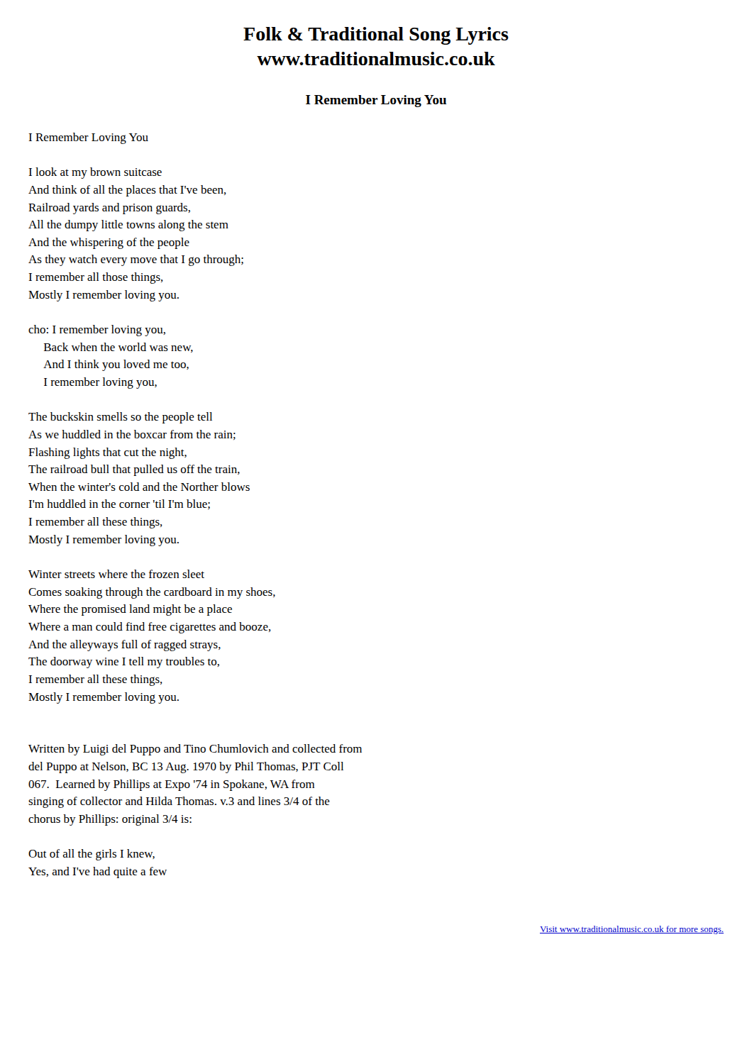Folk & Traditional Song Lyrics
www.traditionalmusic.co.uk
I Remember Loving You
I Remember Loving You

I look at my brown suitcase
And think of all the places that I've been,
Railroad yards and prison guards,
All the dumpy little towns along the stem
And the whispering of the people
As they watch every move that I go through;
I remember all those things,
Mostly I remember loving you.

cho: I remember loving you,
     Back when the world was new,
     And I think you loved me too,
     I remember loving you,

The buckskin smells so the people tell
As we huddled in the boxcar from the rain;
Flashing lights that cut the night,
The railroad bull that pulled us off the train,
When the winter's cold and the Norther blows
I'm huddled in the corner 'til I'm blue;
I remember all these things,
Mostly I remember loving you.

Winter streets where the frozen sleet
Comes soaking through the cardboard in my shoes,
Where the promised land might be a place
Where a man could find free cigarettes and booze,
And the alleyways full of ragged strays,
The doorway wine I tell my troubles to,
I remember all these things,
Mostly I remember loving you.


Written by Luigi del Puppo and Tino Chumlovich and collected from
del Puppo at Nelson, BC 13 Aug. 1970 by Phil Thomas, PJT Coll
067.  Learned by Phillips at Expo '74 in Spokane, WA from
singing of collector and Hilda Thomas. v.3 and lines 3/4 of the
chorus by Phillips: original 3/4 is:

Out of all the girls I knew,
Yes, and I've had quite a few
Visit www.traditionalmusic.co.uk for more songs.